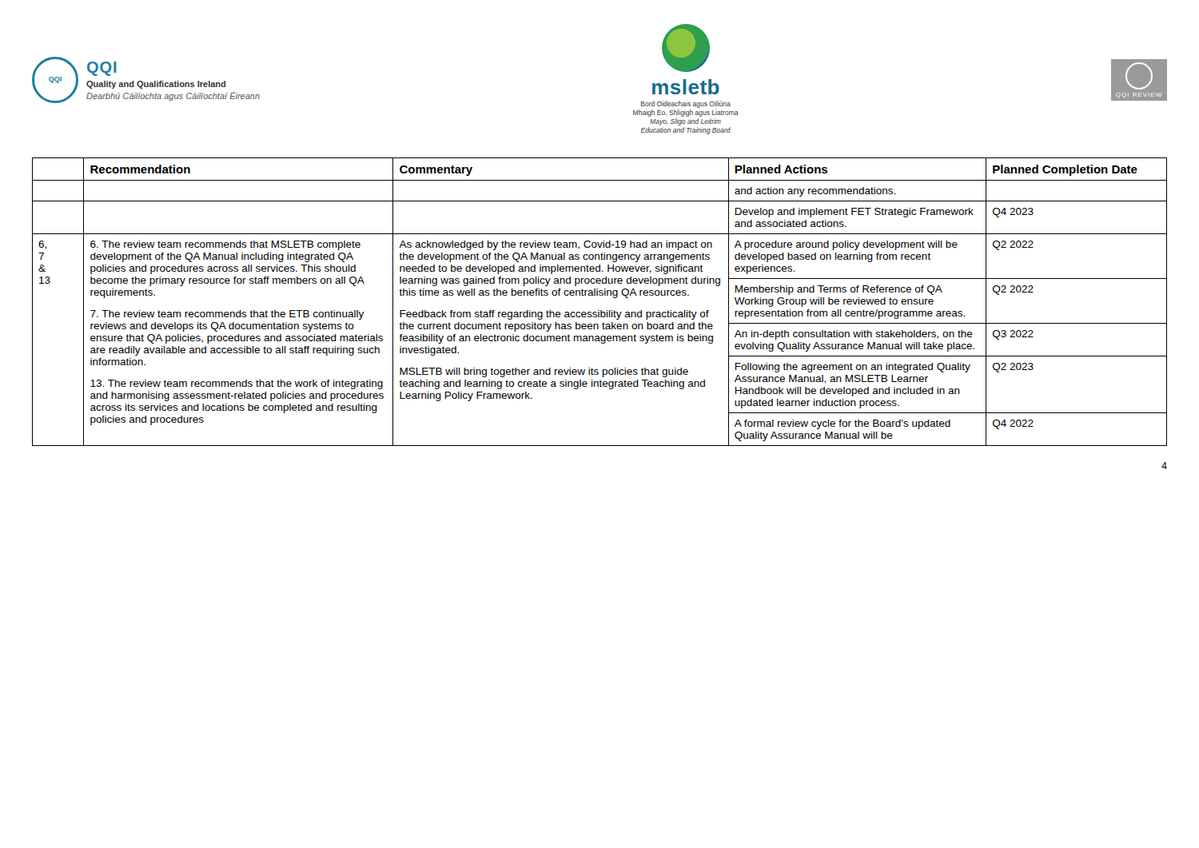QQI
QQI
Quality and Qualifications Ireland
Dearbhú Cáilíochta agus Cáilíochtaí Éireann
msletb
Bord Oideachais agus Oiliúna
Mhaigh Eo, Shligigh agus Liatroma
Mayo, Sligo and Leitrim
Education and Training Board
QQI REVIEW
| | Recommendation | Commentary | Planned Actions | Planned Completion Date |
| --- | --- | --- | --- | --- |
| | | | and action any recommendations. | |
| | | | Develop and implement FET Strategic Framework and associated actions. | Q4 2023 |
| 6, 7 & 13 | 6. The review team recommends that MSLETB complete development of the QA Manual including integrated QA policies and procedures across all services. This should become the primary resource for staff members on all QA requirements. 7. The review team recommends that the ETB continually reviews and develops its QA documentation systems to ensure that QA policies, procedures and associated materials are readily available and accessible to all staff requiring such information. 13. The review team recommends that the work of integrating and harmonising assessment-related policies and procedures across its services and locations be completed and resulting policies and procedures | As acknowledged by the review team, Covid-19 had an impact on the development of the QA Manual as contingency arrangements needed to be developed and implemented. However, significant learning was gained from policy and procedure development during this time as well as the benefits of centralising QA resources. Feedback from staff regarding the accessibility and practicality of the current document repository has been taken on board and the feasibility of an electronic document management system is being investigated. MSLETB will bring together and review its policies that guide teaching and learning to create a single integrated Teaching and Learning Policy Framework. | A procedure around policy development will be developed based on learning from recent experiences. | Q2 2022 |
| Membership and Terms of Reference of QA Working Group will be reviewed to ensure representation from all centre/programme areas. | Q2 2022 |
| An in-depth consultation with stakeholders, on the evolving Quality Assurance Manual will take place. | Q3 2022 |
| Following the agreement on an integrated Quality Assurance Manual, an MSLETB Learner Handbook will be developed and included in an updated learner induction process. | Q2 2023 |
| A formal review cycle for the Board's updated Quality Assurance Manual will be | Q4 2022 |
4